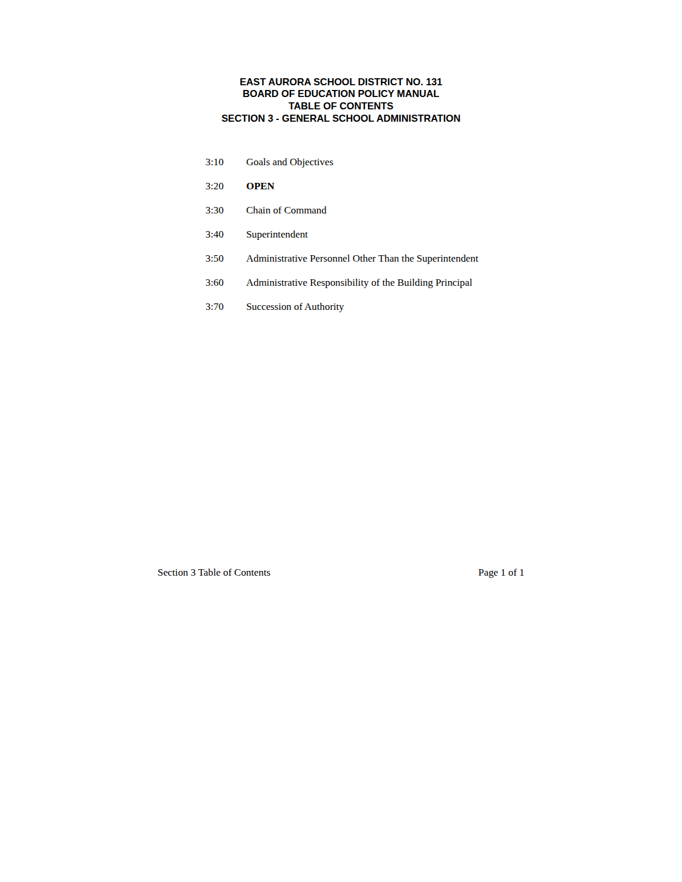EAST AURORA SCHOOL DISTRICT NO. 131
BOARD OF EDUCATION POLICY MANUAL
TABLE OF CONTENTS
SECTION 3 - GENERAL SCHOOL ADMINISTRATION
| 3:10 | Goals and Objectives |
| 3:20 | OPEN |
| 3:30 | Chain of Command |
| 3:40 | Superintendent |
| 3:50 | Administrative Personnel Other Than the Superintendent |
| 3:60 | Administrative Responsibility of the Building Principal |
| 3:70 | Succession of Authority |
Section 3 Table of Contents Page 1 of 1